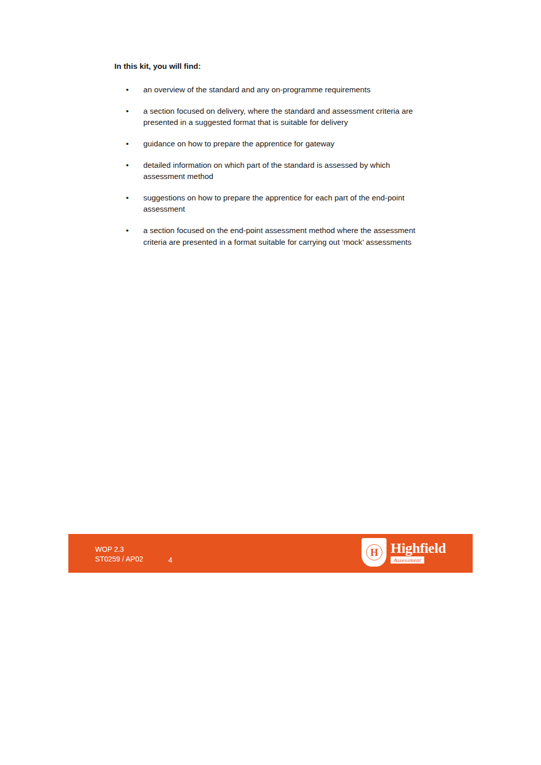In this kit, you will find:
an overview of the standard and any on-programme requirements
a section focused on delivery, where the standard and assessment criteria are presented in a suggested format that is suitable for delivery
guidance on how to prepare the apprentice for gateway
detailed information on which part of the standard is assessed by which assessment method
suggestions on how to prepare the apprentice for each part of the end-point assessment
a section focused on the end-point assessment method where the assessment criteria are presented in a format suitable for carrying out ‘mock’ assessments
WOP 2.3
ST0259 / AP02
4
H
Highfield Assessment